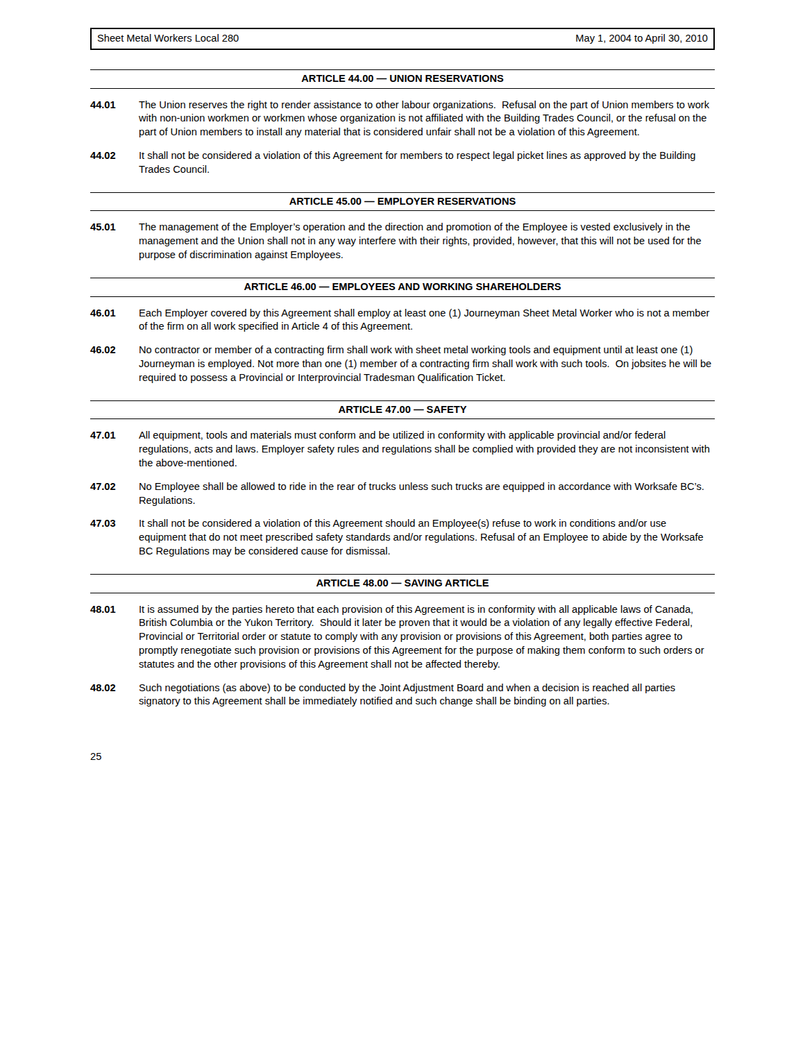Sheet Metal Workers Local 280 May 1, 2004 to April 30, 2010
ARTICLE 44.00 — UNION RESERVATIONS
44.01
The Union reserves the right to render assistance to other labour organizations. Refusal on the part of Union members to work with non-union workmen or workmen whose organization is not affiliated with the Building Trades Council, or the refusal on the part of Union members to install any material that is considered unfair shall not be a violation of this Agreement.
44.02
It shall not be considered a violation of this Agreement for members to respect legal picket lines as approved by the Building Trades Council.
ARTICLE 45.00 — EMPLOYER RESERVATIONS
45.01
The management of the Employer’s operation and the direction and promotion of the Employee is vested exclusively in the management and the Union shall not in any way interfere with their rights, provided, however, that this will not be used for the purpose of discrimination against Employees.
ARTICLE 46.00 — EMPLOYEES AND WORKING SHAREHOLDERS
46.01
Each Employer covered by this Agreement shall employ at least one (1) Journeyman Sheet Metal Worker who is not a member of the firm on all work specified in Article 4 of this Agreement.
46.02
No contractor or member of a contracting firm shall work with sheet metal working tools and equipment until at least one (1) Journeyman is employed. Not more than one (1) member of a contracting firm shall work with such tools. On jobsites he will be required to possess a Provincial or Interprovincial Tradesman Qualification Ticket.
ARTICLE 47.00 — SAFETY
47.01
All equipment, tools and materials must conform and be utilized in conformity with applicable provincial and/or federal regulations, acts and laws. Employer safety rules and regulations shall be complied with provided they are not inconsistent with the above-mentioned.
47.02
No Employee shall be allowed to ride in the rear of trucks unless such trucks are equipped in accordance with Worksafe BC’s. Regulations.
47.03
It shall not be considered a violation of this Agreement should an Employee(s) refuse to work in conditions and/or use equipment that do not meet prescribed safety standards and/or regulations. Refusal of an Employee to abide by the Worksafe BC Regulations may be considered cause for dismissal.
ARTICLE 48.00 — SAVING ARTICLE
48.01
It is assumed by the parties hereto that each provision of this Agreement is in conformity with all applicable laws of Canada, British Columbia or the Yukon Territory. Should it later be proven that it would be a violation of any legally effective Federal, Provincial or Territorial order or statute to comply with any provision or provisions of this Agreement, both parties agree to promptly renegotiate such provision or provisions of this Agreement for the purpose of making them conform to such orders or statutes and the other provisions of this Agreement shall not be affected thereby.
48.02
Such negotiations (as above) to be conducted by the Joint Adjustment Board and when a decision is reached all parties signatory to this Agreement shall be immediately notified and such change shall be binding on all parties.
25